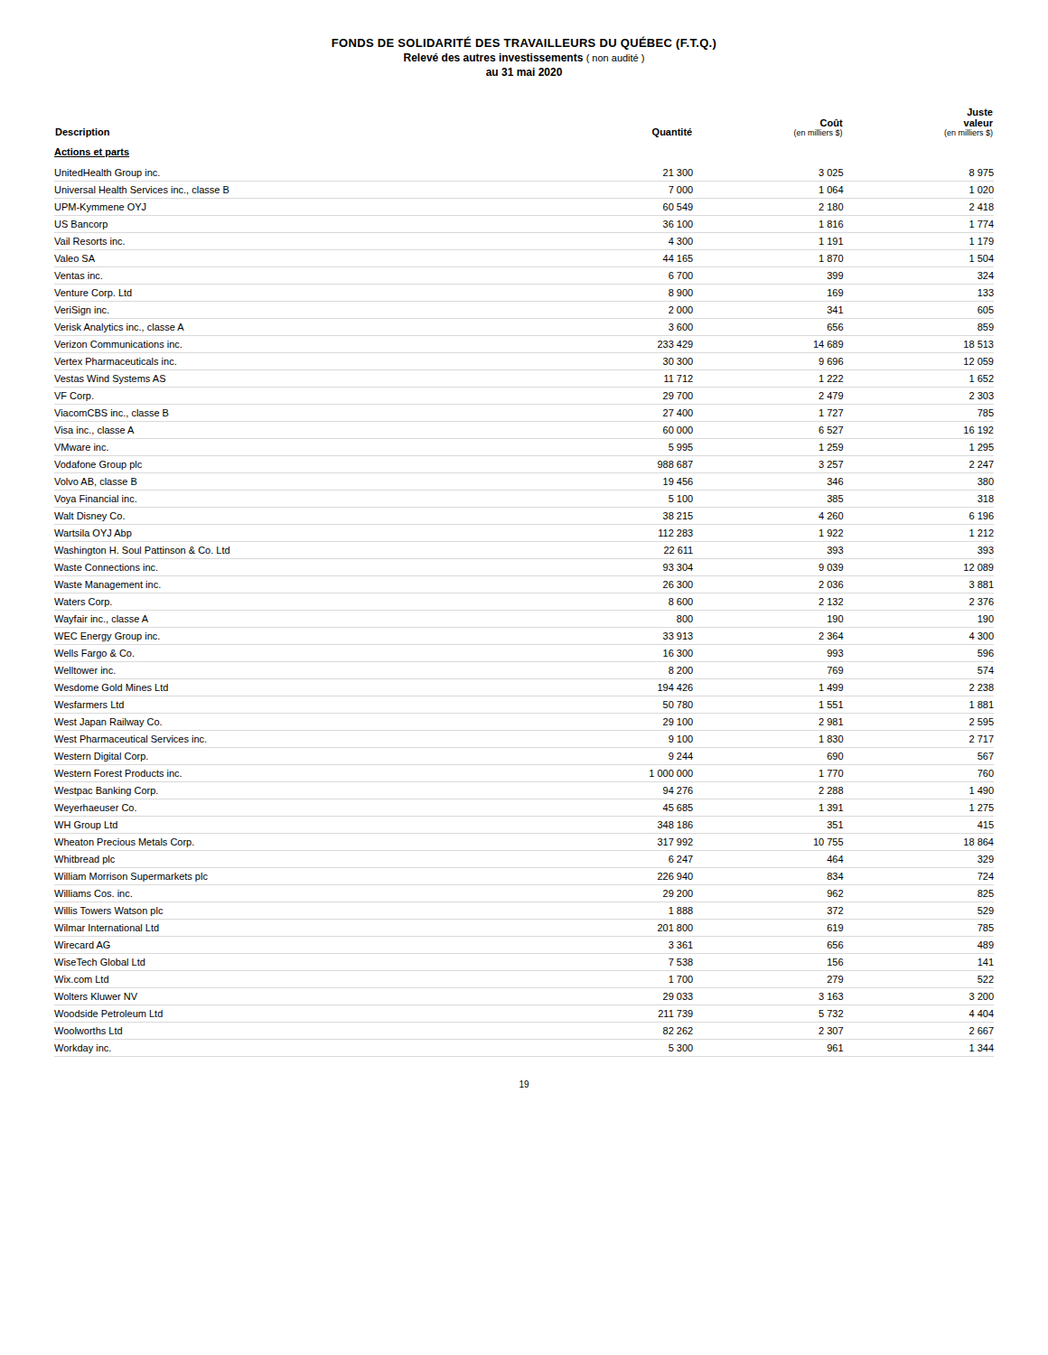FONDS DE SOLIDARITÉ DES TRAVAILLEURS DU QUÉBEC (F.T.Q.)
Relevé des autres investissements ( non audité )
au 31 mai 2020
| Description | Quantité | Coût (en milliers $) | Juste valeur (en milliers $) |
| --- | --- | --- | --- |
| Actions et parts |
| UnitedHealth Group inc. | 21 300 | 3 025 | 8 975 |
| Universal Health Services inc., classe B | 7 000 | 1 064 | 1 020 |
| UPM-Kymmene OYJ | 60 549 | 2 180 | 2 418 |
| US Bancorp | 36 100 | 1 816 | 1 774 |
| Vail Resorts inc. | 4 300 | 1 191 | 1 179 |
| Valeo SA | 44 165 | 1 870 | 1 504 |
| Ventas inc. | 6 700 | 399 | 324 |
| Venture Corp. Ltd | 8 900 | 169 | 133 |
| VeriSign inc. | 2 000 | 341 | 605 |
| Verisk Analytics inc., classe A | 3 600 | 656 | 859 |
| Verizon Communications inc. | 233 429 | 14 689 | 18 513 |
| Vertex Pharmaceuticals inc. | 30 300 | 9 696 | 12 059 |
| Vestas Wind Systems AS | 11 712 | 1 222 | 1 652 |
| VF Corp. | 29 700 | 2 479 | 2 303 |
| ViacomCBS inc., classe B | 27 400 | 1 727 | 785 |
| Visa inc., classe A | 60 000 | 6 527 | 16 192 |
| VMware inc. | 5 995 | 1 259 | 1 295 |
| Vodafone Group plc | 988 687 | 3 257 | 2 247 |
| Volvo AB, classe B | 19 456 | 346 | 380 |
| Voya Financial inc. | 5 100 | 385 | 318 |
| Walt Disney Co. | 38 215 | 4 260 | 6 196 |
| Wartsila OYJ Abp | 112 283 | 1 922 | 1 212 |
| Washington H. Soul Pattinson & Co. Ltd | 22 611 | 393 | 393 |
| Waste Connections inc. | 93 304 | 9 039 | 12 089 |
| Waste Management inc. | 26 300 | 2 036 | 3 881 |
| Waters Corp. | 8 600 | 2 132 | 2 376 |
| Wayfair inc., classe A | 800 | 190 | 190 |
| WEC Energy Group inc. | 33 913 | 2 364 | 4 300 |
| Wells Fargo & Co. | 16 300 | 993 | 596 |
| Welltower inc. | 8 200 | 769 | 574 |
| Wesdome Gold Mines Ltd | 194 426 | 1 499 | 2 238 |
| Wesfarmers Ltd | 50 780 | 1 551 | 1 881 |
| West Japan Railway Co. | 29 100 | 2 981 | 2 595 |
| West Pharmaceutical Services inc. | 9 100 | 1 830 | 2 717 |
| Western Digital Corp. | 9 244 | 690 | 567 |
| Western Forest Products inc. | 1 000 000 | 1 770 | 760 |
| Westpac Banking Corp. | 94 276 | 2 288 | 1 490 |
| Weyerhaeuser Co. | 45 685 | 1 391 | 1 275 |
| WH Group Ltd | 348 186 | 351 | 415 |
| Wheaton Precious Metals Corp. | 317 992 | 10 755 | 18 864 |
| Whitbread plc | 6 247 | 464 | 329 |
| William Morrison Supermarkets plc | 226 940 | 834 | 724 |
| Williams Cos. inc. | 29 200 | 962 | 825 |
| Willis Towers Watson plc | 1 888 | 372 | 529 |
| Wilmar International Ltd | 201 800 | 619 | 785 |
| Wirecard AG | 3 361 | 656 | 489 |
| WiseTech Global Ltd | 7 538 | 156 | 141 |
| Wix.com Ltd | 1 700 | 279 | 522 |
| Wolters Kluwer NV | 29 033 | 3 163 | 3 200 |
| Woodside Petroleum Ltd | 211 739 | 5 732 | 4 404 |
| Woolworths Ltd | 82 262 | 2 307 | 2 667 |
| Workday inc. | 5 300 | 961 | 1 344 |
19